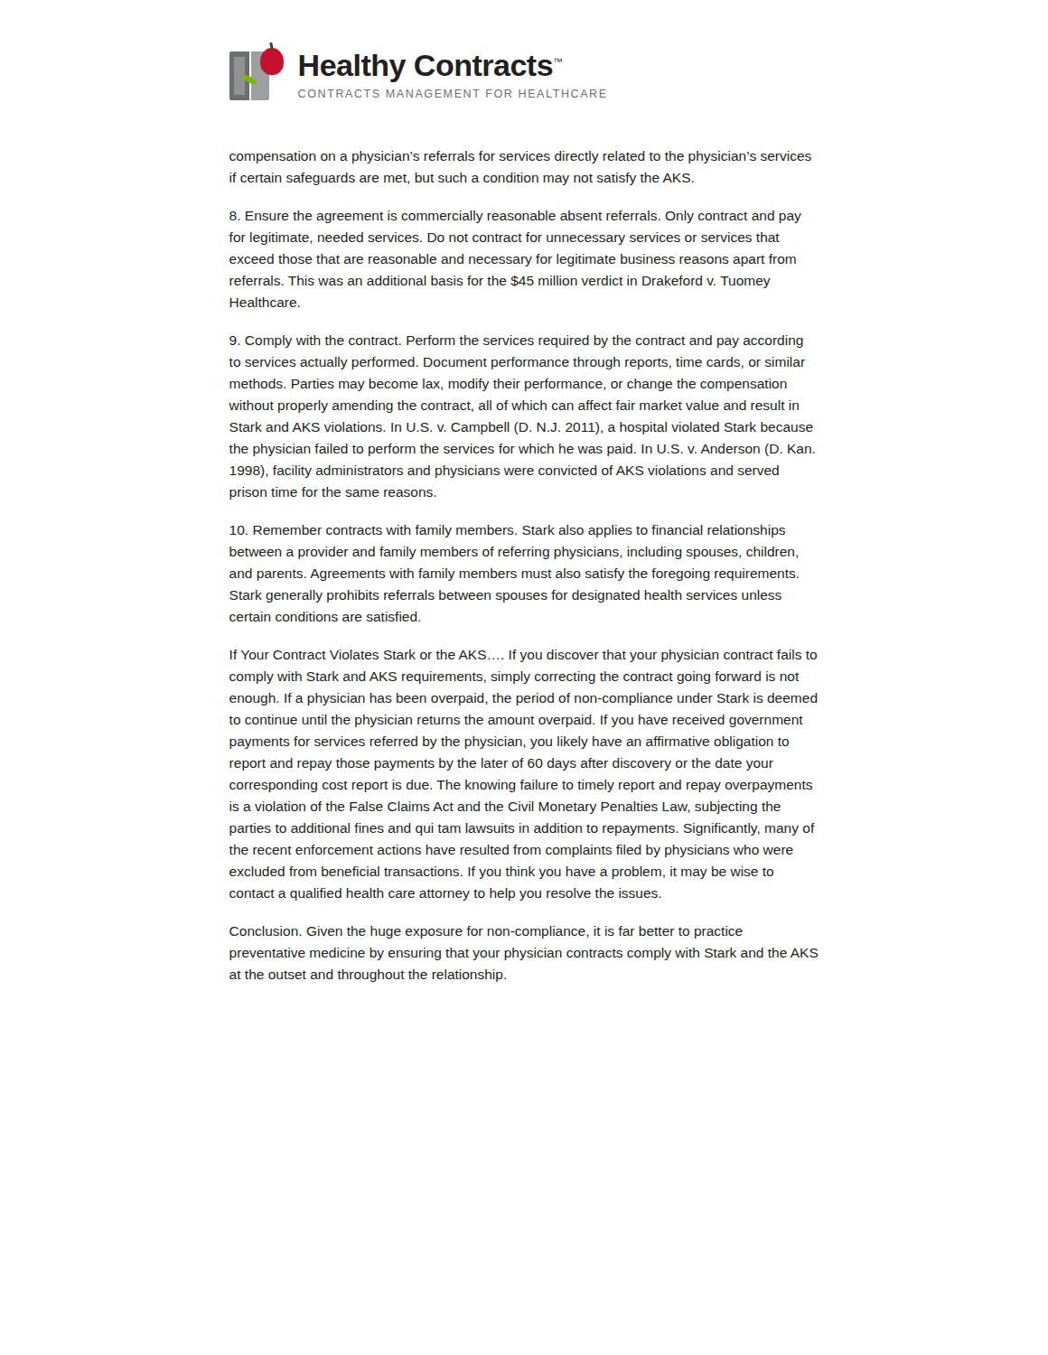Healthy Contracts™
Contracts Management for Healthcare
compensation on a physician’s referrals for services directly related to the physician’s services if certain safeguards are met, but such a condition may not satisfy the AKS.
8. Ensure the agreement is commercially reasonable absent referrals. Only contract and pay for legitimate, needed services. Do not contract for unnecessary services or services that exceed those that are reasonable and necessary for legitimate business reasons apart from referrals. This was an additional basis for the $45 million verdict in Drakeford v. Tuomey Healthcare.
9. Comply with the contract. Perform the services required by the contract and pay according to services actually performed. Document performance through reports, time cards, or similar methods. Parties may become lax, modify their performance, or change the compensation without properly amending the contract, all of which can affect fair market value and result in Stark and AKS violations. In U.S. v. Campbell (D. N.J. 2011), a hospital violated Stark because the physician failed to perform the services for which he was paid. In U.S. v. Anderson (D. Kan. 1998), facility administrators and physicians were convicted of AKS violations and served prison time for the same reasons.
10. Remember contracts with family members. Stark also applies to financial relationships between a provider and family members of referring physicians, including spouses, children, and parents. Agreements with family members must also satisfy the foregoing requirements. Stark generally prohibits referrals between spouses for designated health services unless certain conditions are satisfied.
If Your Contract Violates Stark or the AKS…. If you discover that your physician contract fails to comply with Stark and AKS requirements, simply correcting the contract going forward is not enough. If a physician has been overpaid, the period of non-compliance under Stark is deemed to continue until the physician returns the amount overpaid. If you have received government payments for services referred by the physician, you likely have an affirmative obligation to report and repay those payments by the later of 60 days after discovery or the date your corresponding cost report is due. The knowing failure to timely report and repay overpayments is a violation of the False Claims Act and the Civil Monetary Penalties Law, subjecting the parties to additional fines and qui tam lawsuits in addition to repayments. Significantly, many of the recent enforcement actions have resulted from complaints filed by physicians who were excluded from beneficial transactions. If you think you have a problem, it may be wise to contact a qualified health care attorney to help you resolve the issues.
Conclusion. Given the huge exposure for non-compliance, it is far better to practice preventative medicine by ensuring that your physician contracts comply with Stark and the AKS at the outset and throughout the relationship.